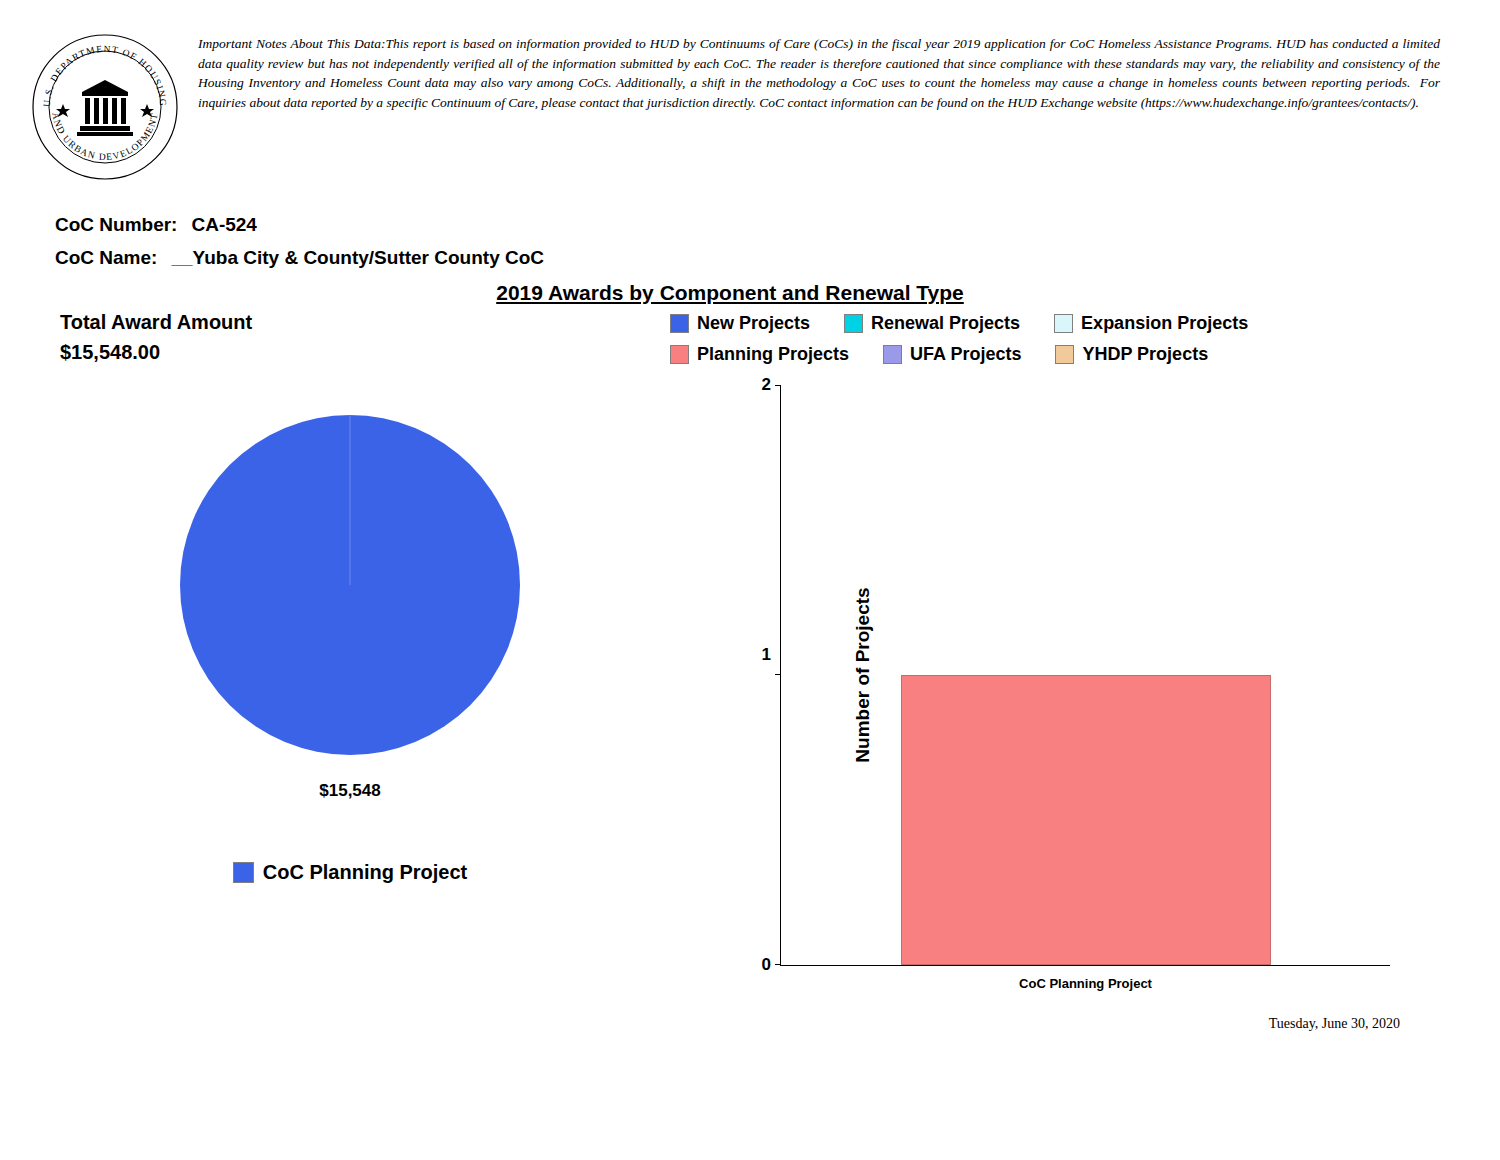U.S. DEPARTMENT OF HOUSING AND URBAN DEVELOPMENT
Important Notes About This Data:This report is based on information provided to HUD by Continuums of Care (CoCs) in the fiscal year 2019 application for CoC Homeless Assistance Programs. HUD has conducted a limited data quality review but has not independently verified all of the information submitted by each CoC. The reader is therefore cautioned that since compliance with these standards may vary, the reliability and consistency of the Housing Inventory and Homeless Count data may also vary among CoCs. Additionally, a shift in the methodology a CoC uses to count the homeless may cause a change in homeless counts between reporting periods. For inquiries about data reported by a specific Continuum of Care, please contact that jurisdiction directly. CoC contact information can be found on the HUD Exchange website (https://www.hudexchange.info/grantees/contacts/).
CoC Number: CA-524
CoC Name:__Yuba City & County/Sutter County CoC
2019 Awards by Component and Renewal Type
Total Award Amount
$15,548.00
New Projects
Renewal Projects
Expansion Projects
Planning Projects
UFA Projects
YHDP Projects
$15,548
CoC Planning Project
Number of Projects
2 1 0
CoC Planning Project
Tuesday, June 30, 2020